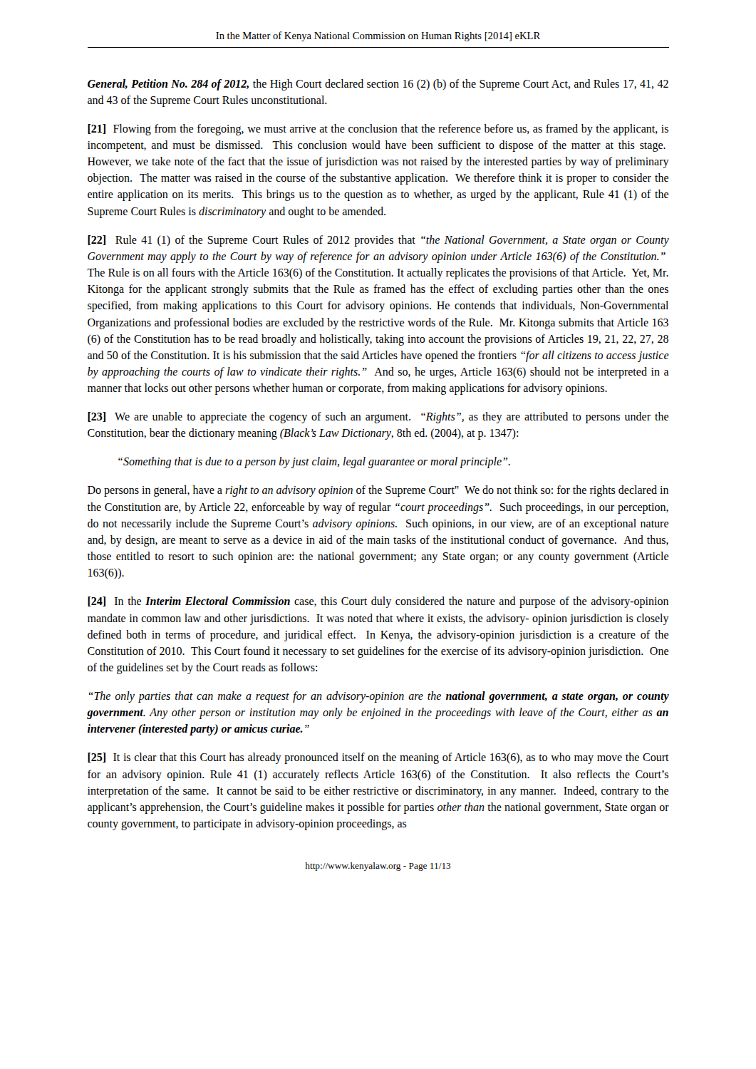In the Matter of Kenya National Commission on Human Rights [2014] eKLR
General, Petition No. 284 of 2012, the High Court declared section 16 (2) (b) of the Supreme Court Act, and Rules 17, 41, 42 and 43 of the Supreme Court Rules unconstitutional.
[21] Flowing from the foregoing, we must arrive at the conclusion that the reference before us, as framed by the applicant, is incompetent, and must be dismissed. This conclusion would have been sufficient to dispose of the matter at this stage. However, we take note of the fact that the issue of jurisdiction was not raised by the interested parties by way of preliminary objection. The matter was raised in the course of the substantive application. We therefore think it is proper to consider the entire application on its merits. This brings us to the question as to whether, as urged by the applicant, Rule 41 (1) of the Supreme Court Rules is discriminatory and ought to be amended.
[22] Rule 41 (1) of the Supreme Court Rules of 2012 provides that “the National Government, a State organ or County Government may apply to the Court by way of reference for an advisory opinion under Article 163(6) of the Constitution.” The Rule is on all fours with the Article 163(6) of the Constitution. It actually replicates the provisions of that Article. Yet, Mr. Kitonga for the applicant strongly submits that the Rule as framed has the effect of excluding parties other than the ones specified, from making applications to this Court for advisory opinions. He contends that individuals, Non-Governmental Organizations and professional bodies are excluded by the restrictive words of the Rule. Mr. Kitonga submits that Article 163 (6) of the Constitution has to be read broadly and holistically, taking into account the provisions of Articles 19, 21, 22, 27, 28 and 50 of the Constitution. It is his submission that the said Articles have opened the frontiers “for all citizens to access justice by approaching the courts of law to vindicate their rights.” And so, he urges, Article 163(6) should not be interpreted in a manner that locks out other persons whether human or corporate, from making applications for advisory opinions.
[23] We are unable to appreciate the cogency of such an argument. “Rights”, as they are attributed to persons under the Constitution, bear the dictionary meaning (Black’s Law Dictionary, 8th ed. (2004), at p. 1347):
“Something that is due to a person by just claim, legal guarantee or moral principle”.
Do persons in general, have a right to an advisory opinion of the Supreme Court" We do not think so: for the rights declared in the Constitution are, by Article 22, enforceable by way of regular “court proceedings”. Such proceedings, in our perception, do not necessarily include the Supreme Court’s advisory opinions. Such opinions, in our view, are of an exceptional nature and, by design, are meant to serve as a device in aid of the main tasks of the institutional conduct of governance. And thus, those entitled to resort to such opinion are: the national government; any State organ; or any county government (Article 163(6)).
[24] In the Interim Electoral Commission case, this Court duly considered the nature and purpose of the advisory-opinion mandate in common law and other jurisdictions. It was noted that where it exists, the advisory- opinion jurisdiction is closely defined both in terms of procedure, and juridical effect. In Kenya, the advisory-opinion jurisdiction is a creature of the Constitution of 2010. This Court found it necessary to set guidelines for the exercise of its advisory-opinion jurisdiction. One of the guidelines set by the Court reads as follows:
“The only parties that can make a request for an advisory-opinion are the national government, a state organ, or county government. Any other person or institution may only be enjoined in the proceedings with leave of the Court, either as an intervener (interested party) or amicus curiae.”
[25] It is clear that this Court has already pronounced itself on the meaning of Article 163(6), as to who may move the Court for an advisory opinion. Rule 41 (1) accurately reflects Article 163(6) of the Constitution. It also reflects the Court’s interpretation of the same. It cannot be said to be either restrictive or discriminatory, in any manner. Indeed, contrary to the applicant’s apprehension, the Court’s guideline makes it possible for parties other than the national government, State organ or county government, to participate in advisory-opinion proceedings, as
http://www.kenyalaw.org - Page 11/13